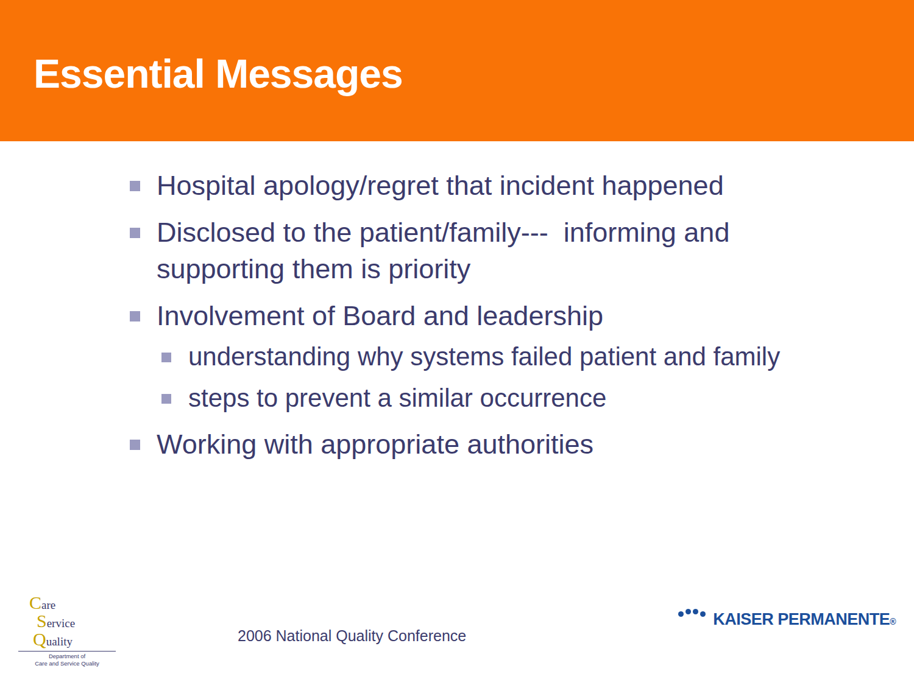Essential Messages
Hospital apology/regret that incident happened
Disclosed to the patient/family--- informing and supporting them is priority
Involvement of Board and leadership
understanding why systems failed patient and family
steps to prevent a similar occurrence
Working with appropriate authorities
2006 National Quality Conference
Care
Service
Quality
Department of
Care and Service Quality
KAISER PERMANENTE®